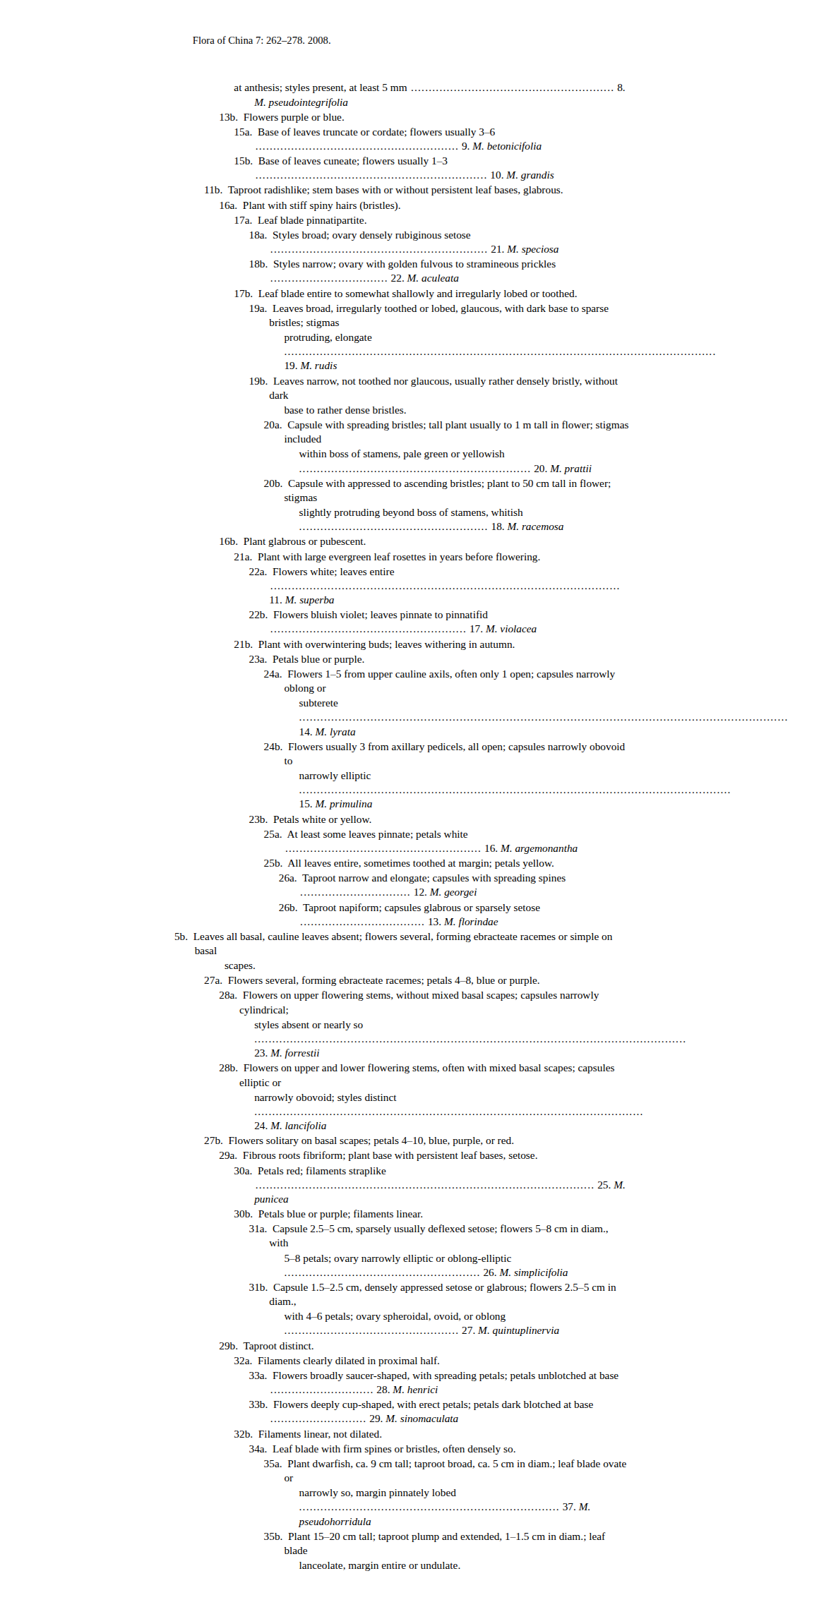Flora of China 7: 262–278. 2008.
at anthesis; styles present, at least 5 mm ............................................................... 8. M. pseudointegrifolia
13b. Flowers purple or blue.
15a. Base of leaves truncate or cordate; flowers usually 3–6 ............................................................... 9. M. betonicifolia
15b. Base of leaves cuneate; flowers usually 1–3 ....................................................................... 10. M. grandis
11b. Taproot radishlike; stem bases with or without persistent leaf bases, glabrous.
16a. Plant with stiff spiny hairs (bristles).
17a. Leaf blade pinnatipartite.
18a. Styles broad; ovary densely rubiginous setose ................................................................... 21. M. speciosa
18b. Styles narrow; ovary with golden fulvous to stramineous prickles ....................................... 22. M. aculeata
17b. Leaf blade entire to somewhat shallowly and irregularly lobed or toothed.
19a. Leaves broad, irregularly toothed or lobed, glaucous, with dark base to sparse bristles; stigmas
protruding, elongate ......................................................................................................................... 19. M. rudis
19b. Leaves narrow, not toothed nor glaucous, usually rather densely bristly, without dark
base to rather dense bristles.
20a. Capsule with spreading bristles; tall plant usually to 1 m tall in flower; stigmas included
within boss of stamens, pale green or yellowish ................................................................. 20. M. prattii
20b. Capsule with appressed to ascending bristles; plant to 50 cm tall in flower; stigmas
slightly protruding beyond boss of stamens, whitish ..................................................... 18. M. racemosa
16b. Plant glabrous or pubescent.
21a. Plant with large evergreen leaf rosettes in years before flowering.
22a. Flowers white; leaves entire ....................................................................................................... 11. M. superba
22b. Flowers bluish violet; leaves pinnate to pinnatifid ............................................................. 17. M. violacea
21b. Plant with overwintering buds; leaves withering in autumn.
23a. Petals blue or purple.
24a. Flowers 1–5 from upper cauline axils, often only 1 open; capsules narrowly oblong or
subterete ......................................................................................................................................... 14. M. lyrata
24b. Flowers usually 3 from axillary pedicels, all open; capsules narrowly obovoid to
narrowly elliptic ......................................................................................................................... 15. M. primulina
23b. Petals white or yellow.
25a. At least some leaves pinnate; petals white ............................................................. 16. M. argemonantha
25b. All leaves entire, sometimes toothed at margin; petals yellow.
26a. Taproot narrow and elongate; capsules with spreading spines ..................................... 12. M. georgei
26b. Taproot napiform; capsules glabrous or sparsely setose ......................................... 13. M. florindae
5b. Leaves all basal, cauline leaves absent; flowers several, forming ebracteate racemes or simple on basal
scapes.
27a. Flowers several, forming ebracteate racemes; petals 4–8, blue or purple.
28a. Flowers on upper flowering stems, without mixed basal scapes; capsules narrowly cylindrical;
styles absent or nearly so ......................................................................................................................... 23. M. forrestii
28b. Flowers on upper and lower flowering stems, often with mixed basal scapes; capsules elliptic or
narrowly obovoid; styles distinct ............................................................................................................. 24. M. lancifolia
27b. Flowers solitary on basal scapes; petals 4–10, blue, purple, or red.
29a. Fibrous roots fibriform; plant base with persistent leaf bases, setose.
30a. Petals red; filaments straplike ..................................................................................................... 25. M. punicea
30b. Petals blue or purple; filaments linear.
31a. Capsule 2.5–5 cm, sparsely usually deflexed setose; flowers 5–8 cm in diam., with
5–8 petals; ovary narrowly elliptic or oblong-elliptic ....................................................... 26. M. simplicifolia
31b. Capsule 1.5–2.5 cm, densely appressed setose or glabrous; flowers 2.5–5 cm in diam.,
with 4–6 petals; ovary spheroidal, ovoid, or oblong ................................................. 27. M. quintuplinervia
29b. Taproot distinct.
32a. Filaments clearly dilated in proximal half.
33a. Flowers broadly saucer-shaped, with spreading petals; petals unblotched at base ................................... 28. M. henrici
33b. Flowers deeply cup-shaped, with erect petals; petals dark blotched at base ................................. 29. M. sinomaculata
32b. Filaments linear, not dilated.
34a. Leaf blade with firm spines or bristles, often densely so.
35a. Plant dwarfish, ca. 9 cm tall; taproot broad, ca. 5 cm in diam.; leaf blade ovate or
narrowly so, margin pinnately lobed ......................................................................... 37. M. pseudohorridula
35b. Plant 15–20 cm tall; taproot plump and extended, 1–1.5 cm in diam.; leaf blade
lanceolate, margin entire or undulate.